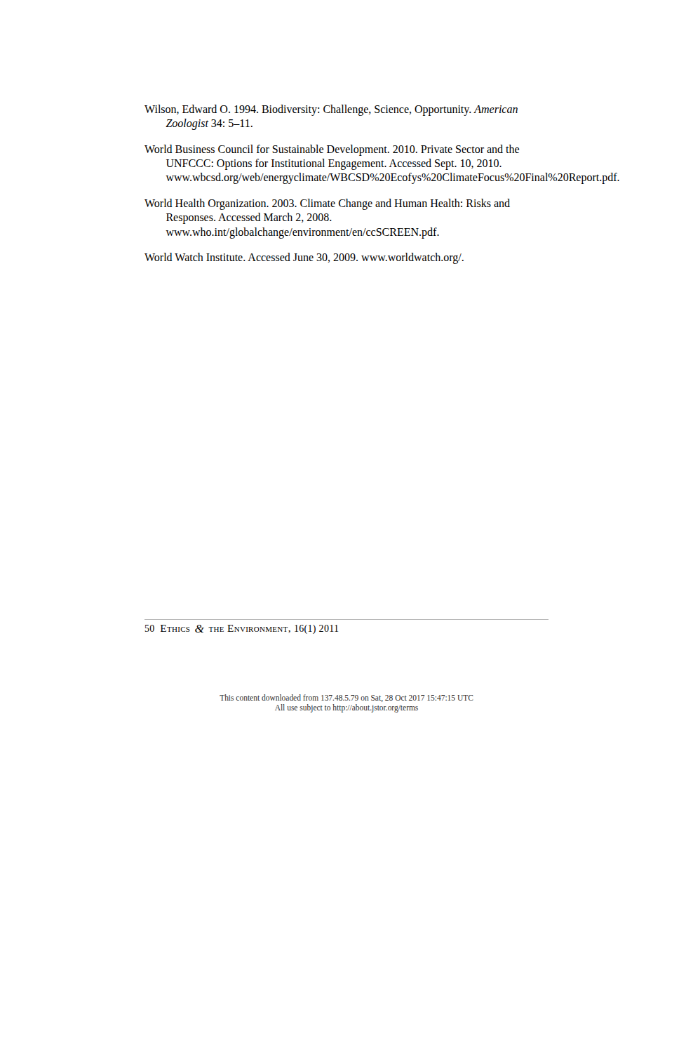Wilson, Edward O. 1994. Biodiversity: Challenge, Science, Opportunity. American Zoologist 34: 5–11.
World Business Council for Sustainable Development. 2010. Private Sector and the UNFCCC: Options for Institutional Engagement. Accessed Sept. 10, 2010. www.wbcsd.org/web/energyclimate/WBCSD%20Ecofys%20ClimateFocus%20Final%20Report.pdf.
World Health Organization. 2003. Climate Change and Human Health: Risks and Responses. Accessed March 2, 2008. www.who.int/globalchange/environment/en/ccSCREEN.pdf.
World Watch Institute. Accessed June 30, 2009. www.worldwatch.org/.
50 Ethics & the Environment, 16(1) 2011
This content downloaded from 137.48.5.79 on Sat, 28 Oct 2017 15:47:15 UTC
All use subject to http://about.jstor.org/terms